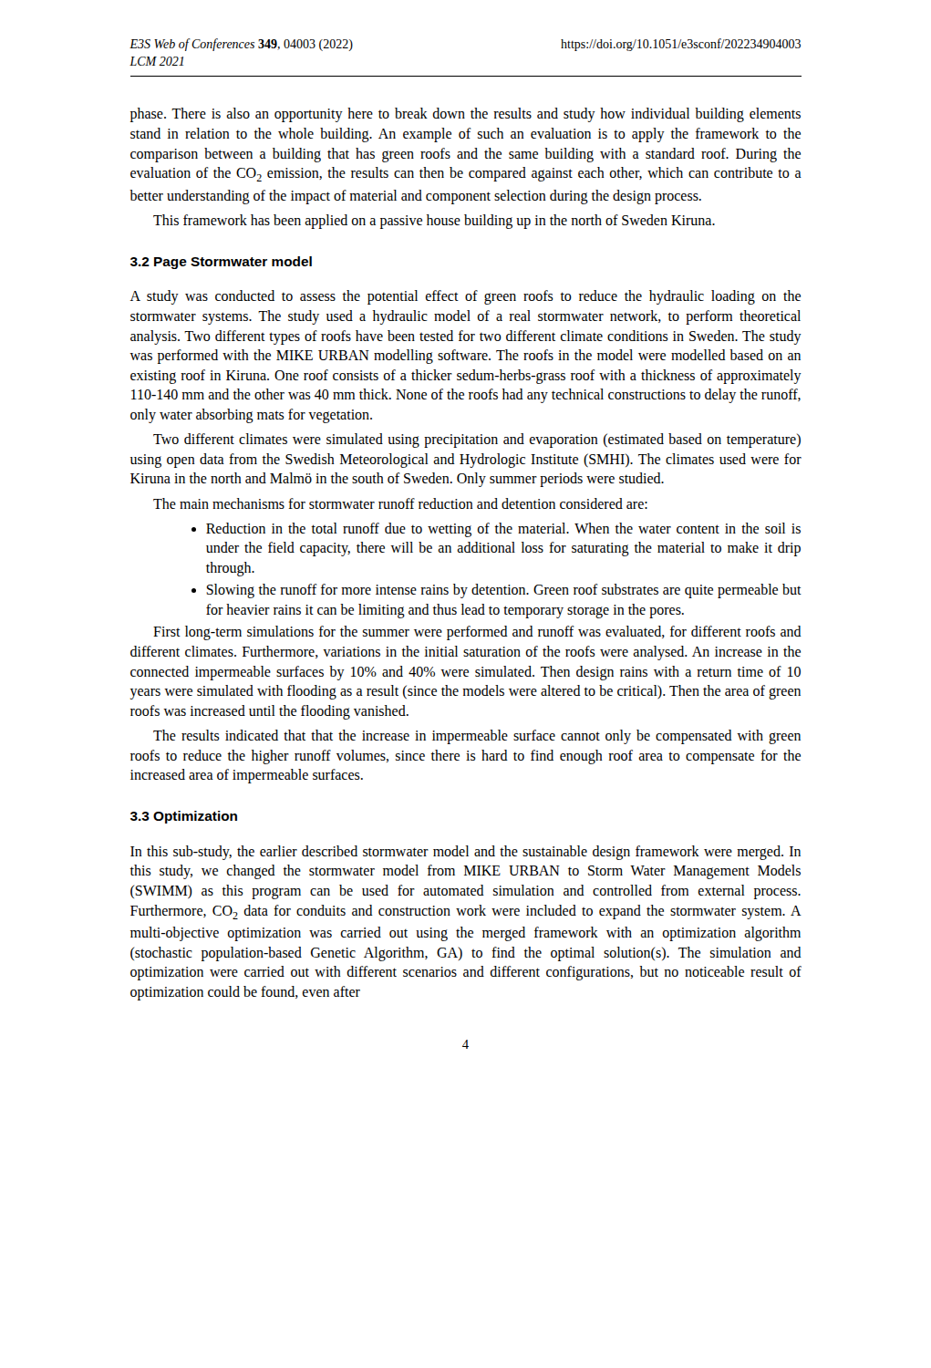E3S Web of Conferences 349, 04003 (2022)
LCM 2021
https://doi.org/10.1051/e3sconf/202234904003
phase. There is also an opportunity here to break down the results and study how individual building elements stand in relation to the whole building. An example of such an evaluation is to apply the framework to the comparison between a building that has green roofs and the same building with a standard roof. During the evaluation of the CO2 emission, the results can then be compared against each other, which can contribute to a better understanding of the impact of material and component selection during the design process.
This framework has been applied on a passive house building up in the north of Sweden Kiruna.
3.2 Page Stormwater model
A study was conducted to assess the potential effect of green roofs to reduce the hydraulic loading on the stormwater systems. The study used a hydraulic model of a real stormwater network, to perform theoretical analysis. Two different types of roofs have been tested for two different climate conditions in Sweden. The study was performed with the MIKE URBAN modelling software. The roofs in the model were modelled based on an existing roof in Kiruna. One roof consists of a thicker sedum-herbs-grass roof with a thickness of approximately 110-140 mm and the other was 40 mm thick. None of the roofs had any technical constructions to delay the runoff, only water absorbing mats for vegetation.
Two different climates were simulated using precipitation and evaporation (estimated based on temperature) using open data from the Swedish Meteorological and Hydrologic Institute (SMHI). The climates used were for Kiruna in the north and Malmö in the south of Sweden. Only summer periods were studied.
The main mechanisms for stormwater runoff reduction and detention considered are:
Reduction in the total runoff due to wetting of the material. When the water content in the soil is under the field capacity, there will be an additional loss for saturating the material to make it drip through.
Slowing the runoff for more intense rains by detention. Green roof substrates are quite permeable but for heavier rains it can be limiting and thus lead to temporary storage in the pores.
First long-term simulations for the summer were performed and runoff was evaluated, for different roofs and different climates. Furthermore, variations in the initial saturation of the roofs were analysed. An increase in the connected impermeable surfaces by 10% and 40% were simulated. Then design rains with a return time of 10 years were simulated with flooding as a result (since the models were altered to be critical). Then the area of green roofs was increased until the flooding vanished.
The results indicated that that the increase in impermeable surface cannot only be compensated with green roofs to reduce the higher runoff volumes, since there is hard to find enough roof area to compensate for the increased area of impermeable surfaces.
3.3 Optimization
In this sub-study, the earlier described stormwater model and the sustainable design framework were merged. In this study, we changed the stormwater model from MIKE URBAN to Storm Water Management Models (SWIMM) as this program can be used for automated simulation and controlled from external process. Furthermore, CO2 data for conduits and construction work were included to expand the stormwater system. A multi-objective optimization was carried out using the merged framework with an optimization algorithm (stochastic population-based Genetic Algorithm, GA) to find the optimal solution(s). The simulation and optimization were carried out with different scenarios and different configurations, but no noticeable result of optimization could be found, even after
4